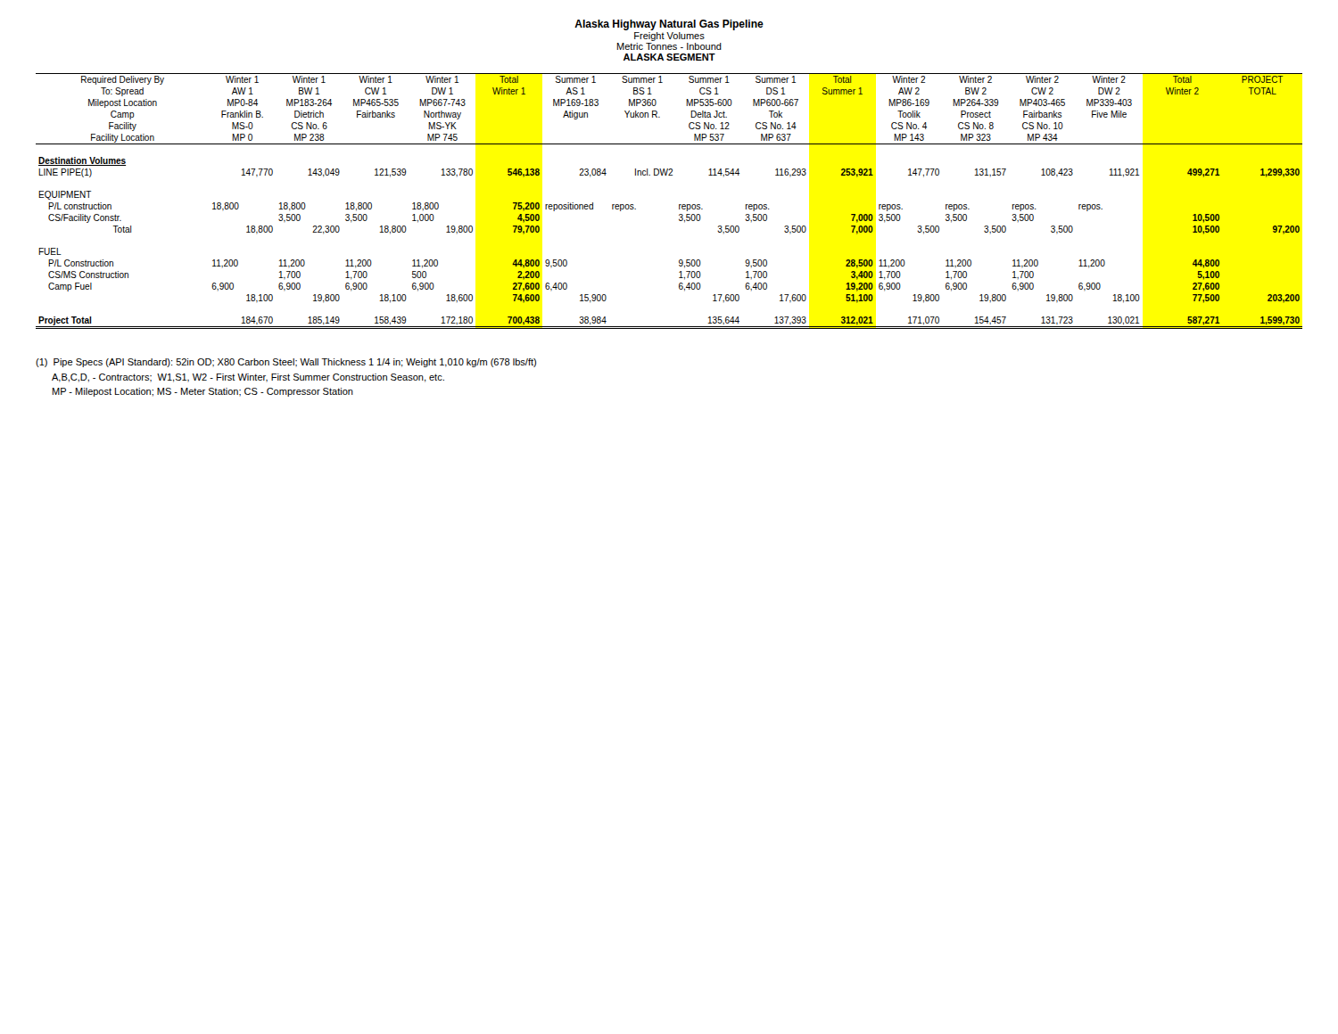Alaska Highway Natural Gas Pipeline
Freight Volumes
Metric Tonnes - Inbound
ALASKA SEGMENT
| Required Delivery By | Winter 1 | Winter 1 | Winter 1 | Winter 1 | Total | Summer 1 | Summer 1 | Summer 1 | Summer 1 | Total | Winter 2 | Winter 2 | Winter 2 | Winter 2 | Total | PROJECT |
| To: Spread | AW 1 | BW 1 | CW 1 | DW 1 | Winter 1 | AS 1 | BS 1 | CS 1 | DS 1 | Summer 1 | AW 2 | BW 2 | CW 2 | DW 2 | Winter 2 | TOTAL |
| Milepost Location | MP0-84 | MP183-264 | MP465-535 | MP667-743 | | MP169-183 | MP360 | MP535-600 | MP600-667 | | MP86-169 | MP264-339 | MP403-465 | MP339-403 | | |
| Camp | Franklin B. | Dietrich | Fairbanks | Northway | | Atigun | Yukon R. | Delta Jct. | Tok | | Toolik | Prosect | Fairbanks | Five Mile | | |
| Facility | MS-0 | CS No. 6 | | MS-YK | | | | CS No. 12 | CS No. 14 | | CS No. 4 | CS No. 8 | CS No. 10 | | | |
| Facility Location | MP 0 | MP 238 | | MP 745 | | | | MP 537 | MP 637 | | MP 143 | MP 323 | MP 434 | | | |
| Destination Volumes | | | | | | | | | | | | | | | | |
| LINE PIPE(1) | 147,770 | 143,049 | 121,539 | 133,780 | 546,138 | 23,084 | Incl. DW2 | 114,544 | 116,293 | 253,921 | 147,770 | 131,157 | 108,423 | 111,921 | 499,271 | 1,299,330 |
| EQUIPMENT | | | | | | | | | | | | | | | | |
| P/L construction | 18,800 | 18,800 | 18,800 | 18,800 | 75,200 | repositioned | repos. | repos. | repos. | | repos. | repos. | repos. | repos. | | |
| CS/Facility Constr. | | 3,500 | 3,500 | 1,000 | 4,500 | | | 3,500 | 3,500 | 7,000 | 3,500 | 3,500 | 3,500 | | 10,500 | |
| Total | 18,800 | 22,300 | 18,800 | 19,800 | 79,700 | | | 3,500 | 3,500 | 7,000 | 3,500 | 3,500 | 3,500 | | 10,500 | 97,200 |
| FUEL | | | | | | | | | | | | | | | | |
| P/L Construction | 11,200 | 11,200 | 11,200 | 11,200 | 44,800 | 9,500 | | 9,500 | 9,500 | 28,500 | 11,200 | 11,200 | 11,200 | 11,200 | 44,800 | |
| CS/MS Construction | | 1,700 | 1,700 | 500 | 2,200 | | | 1,700 | 1,700 | 3,400 | 1,700 | 1,700 | 1,700 | | 5,100 | |
| Camp Fuel | 6,900 | 6,900 | 6,900 | 6,900 | 27,600 | 6,400 | | 6,400 | 6,400 | 19,200 | 6,900 | 6,900 | 6,900 | 6,900 | 27,600 | |
| | 18,100 | 19,800 | 18,100 | 18,600 | 74,600 | 15,900 | | 17,600 | 17,600 | 51,100 | 19,800 | 19,800 | 19,800 | 18,100 | 77,500 | 203,200 |
| Project Total | 184,670 | 185,149 | 158,439 | 172,180 | 700,438 | 38,984 | | 135,644 | 137,393 | 312,021 | 171,070 | 154,457 | 131,723 | 130,021 | 587,271 | 1,599,730 |
(1) Pipe Specs (API Standard): 52in OD; X80 Carbon Steel; Wall Thickness 1 1/4 in; Weight 1,010 kg/m (678 lbs/ft)
A,B,C,D, - Contractors; W1,S1, W2 - First Winter, First Summer Construction Season, etc.
MP - Milepost Location; MS - Meter Station; CS - Compressor Station